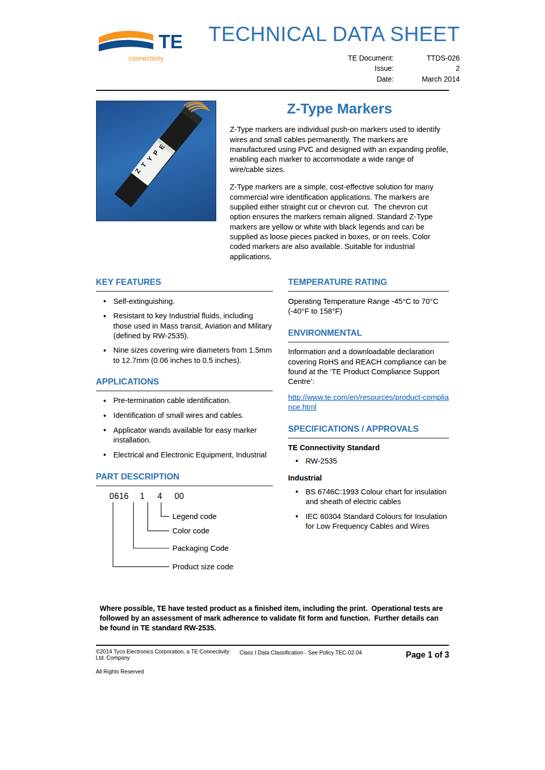TE connectivity
TECHNICAL DATA SHEET
| TE Document: | TTDS-026 |
| Issue: | 2 |
| Date: | March 2014 |
Z T Y P E
Z-Type Markers
Z-Type markers are individual push-on markers used to identify wires and small cables permanently. The markers are manufactured using PVC and designed with an expanding profile, enabling each marker to accommodate a wide range of wire/cable sizes.
Z-Type markers are a simple, cost-effective solution for many commercial wire identification applications. The markers are supplied either straight cut or chevron cut. The chevron cut option ensures the markers remain aligned. Standard Z-Type markers are yellow or white with black legends and can be supplied as loose pieces packed in boxes, or on reels. Color coded markers are also available. Suitable for industrial applications.
KEY FEATURES
Self-extinguishing.
Resistant to key Industrial fluids, including those used in Mass transit, Aviation and Military (defined by RW-2535).
Nine sizes covering wire diameters from 1.5mm to 12.7mm (0.06 inches to 0.5 inches).
APPLICATIONS
Pre-termination cable identification.
Identification of small wires and cables.
Applicator wands available for easy marker installation.
Electrical and Electronic Equipment, Industrial
PART DESCRIPTION
06161400
Legend code Color code Packaging Code Product size code
TEMPERATURE RATING
Operating Temperature Range -45°C to 70°C (-40°F to 158°F)
ENVIRONMENTAL
Information and a downloadable declaration covering RoHS and REACH compliance can be found at the ‘TE Product Compliance Support Centre’:
http://www.te.com/en/resources/product-compliance.html
SPECIFICATIONS / APPROVALS
TE Connectivity Standard
RW-2535
Industrial
BS 6746C:1993 Colour chart for insulation and sheath of electric cables
IEC 60304 Standard Colours for Insulation for Low Frequency Cables and Wires
Where possible, TE have tested product as a finished item, including the print. Operational tests are followed by an assessment of mark adherence to validate fit form and function. Further details can be found in TE standard RW-2535.
©2014 Tyco Electronics Corporation, a TE Connectivity Ltd. Company
All Rights Reserved
Class I Data Classification - See Policy TEC-02-04
Page 1 of 3